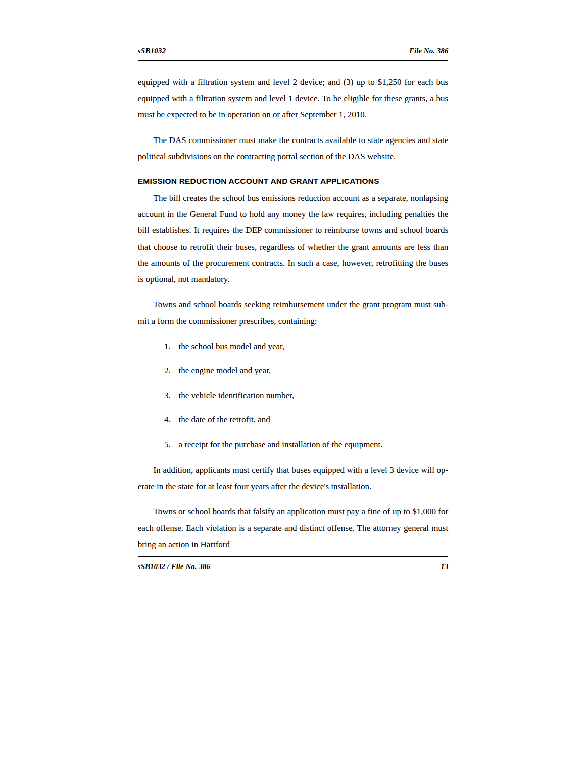sSB1032 File No. 386
equipped with a filtration system and level 2 device; and (3) up to $1,250 for each bus equipped with a filtration system and level 1 device. To be eligible for these grants, a bus must be expected to be in operation on or after September 1, 2010.
The DAS commissioner must make the contracts available to state agencies and state political subdivisions on the contracting portal section of the DAS website.
EMISSION REDUCTION ACCOUNT AND GRANT APPLICATIONS
The bill creates the school bus emissions reduction account as a separate, nonlapsing account in the General Fund to hold any money the law requires, including penalties the bill establishes. It requires the DEP commissioner to reimburse towns and school boards that choose to retrofit their buses, regardless of whether the grant amounts are less than the amounts of the procurement contracts. In such a case, however, retrofitting the buses is optional, not mandatory.
Towns and school boards seeking reimbursement under the grant program must submit a form the commissioner prescribes, containing:
the school bus model and year,
the engine model and year,
the vehicle identification number,
the date of the retrofit, and
a receipt for the purchase and installation of the equipment.
In addition, applicants must certify that buses equipped with a level 3 device will operate in the state for at least four years after the device's installation.
Towns or school boards that falsify an application must pay a fine of up to $1,000 for each offense. Each violation is a separate and distinct offense. The attorney general must bring an action in Hartford
sSB1032 / File No. 386 13